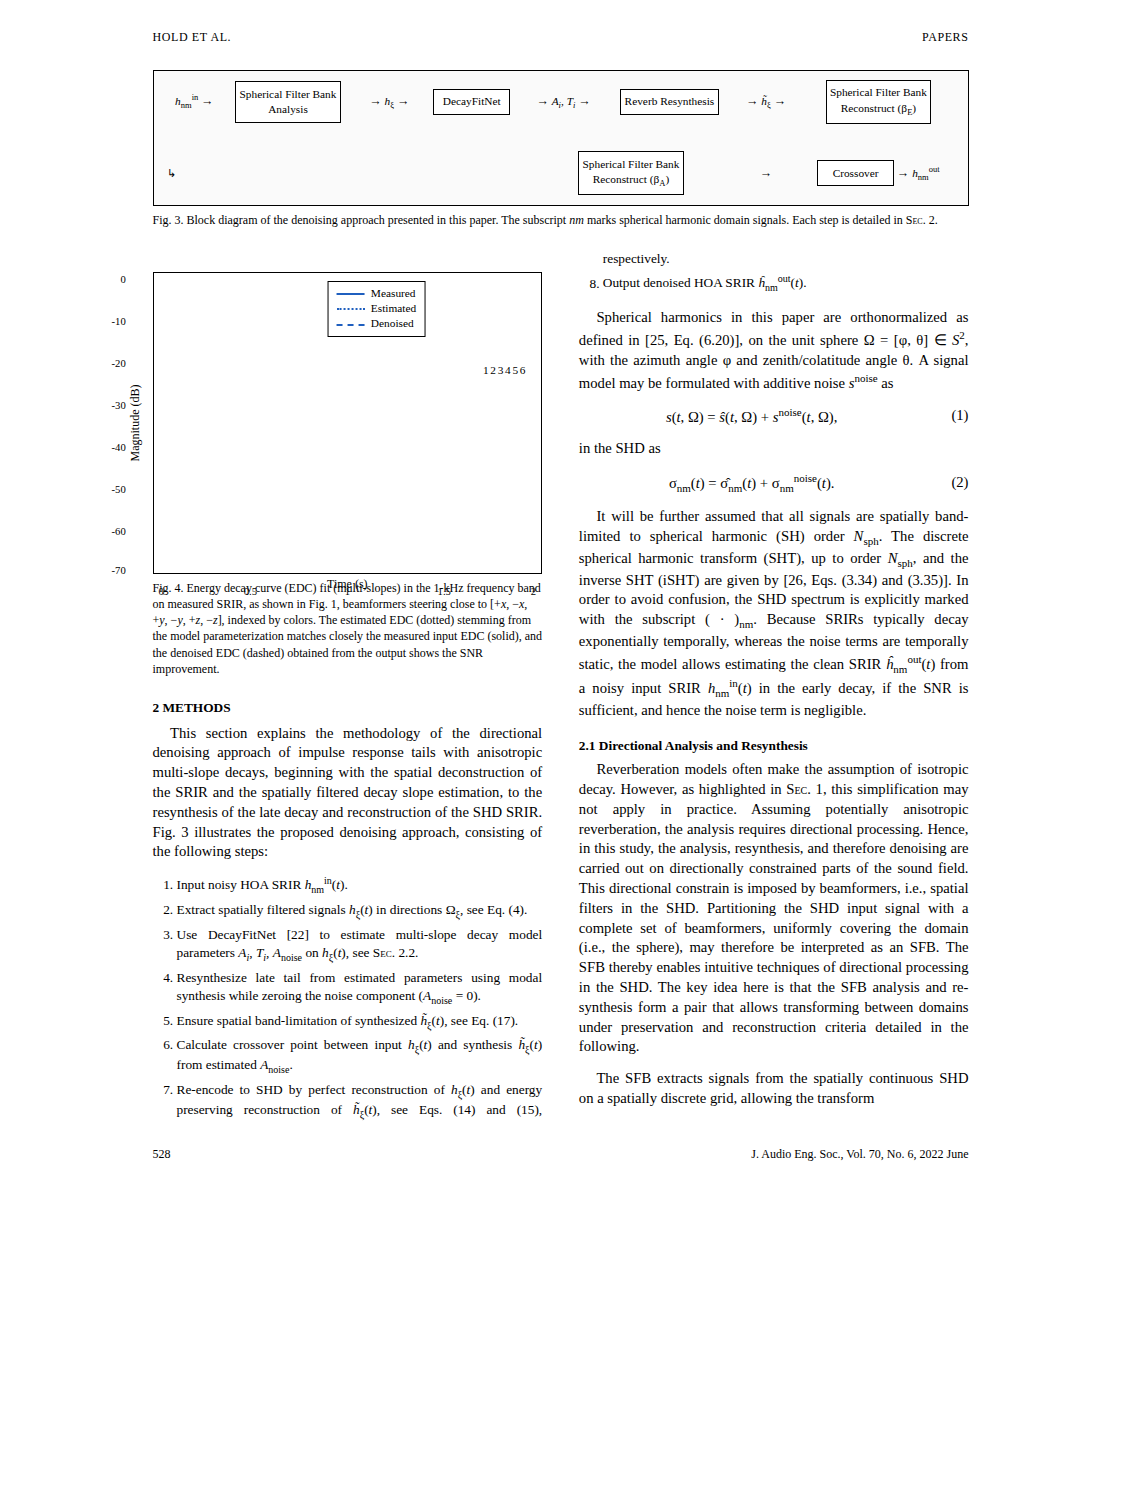HOLD ET AL. PAPERS
| h nm in → | Spherical Filter Bank Analysis | → h ξ → | DecayFitNet | → A i , T i → | Reverb Resynthesis | → h̃ ξ → | Spherical Filter Bank Reconstruct (β E ) |
| ↳ | Spherical Filter Bank Reconstruct (β A ) | → | Crossover → h nm out |
Fig. 3. Block diagram of the denoising approach presented in this paper. The subscript nm marks spherical harmonic domain signals. Each step is detailed in Sec. 2.
Measured
Estimated
Denoised
123456
0 -10 -20 -30 -40 -50 -60 -70
Magnitude (dB)
0 0.5 1 1.5 2
Time (s)
Fig. 4. Energy decay curve (EDC) fit (multi-slopes) in the 1-kHz frequency band on measured SRIR, as shown in Fig. 1, beamformers steering close to [+x, −x, +y, −y, +z, −z], indexed by colors. The estimated EDC (dotted) stemming from the model parameterization matches closely the measured input EDC (solid), and the denoised EDC (dashed) obtained from the output shows the SNR improvement.
2 METHODS
This section explains the methodology of the directional denoising approach of impulse response tails with anisotropic multi-slope decays, beginning with the spatial deconstruction of the SRIR and the spatially filtered decay slope estimation, to the resynthesis of the late decay and reconstruction of the SHD SRIR. Fig. 3 illustrates the proposed denoising approach, consisting of the following steps:
Input noisy HOA SRIR hnmin(t).
Extract spatially filtered signals hξ(t) in directions Ωξ, see Eq. (4).
Use DecayFitNet [22] to estimate multi-slope decay model parameters Ai, Ti, Anoise on hξ(t), see Sec. 2.2.
Resynthesize late tail from estimated parameters using modal synthesis while zeroing the noise component (Anoise = 0).
Ensure spatial band-limitation of synthesized h̃ξ(t), see Eq. (17).
Calculate crossover point between input hξ(t) and synthesis h̃ξ(t) from estimated Anoise.
Re-encode to SHD by perfect reconstruction of hξ(t) and energy preserving reconstruction of h̃ξ(t), see Eqs. (14) and (15), respectively.
Output denoised HOA SRIR ĥnmout(t).
Spherical harmonics in this paper are orthonormalized as defined in [25, Eq. (6.20)], on the unit sphere Ω = [φ, θ] ∈ S2, with the azimuth angle φ and zenith/colatitude angle θ. A signal model may be formulated with additive noise snoise as
s(t, Ω) = ŝ(t, Ω) + snoise(t, Ω),
(1)
in the SHD as
σnm(t) = σ̂nm(t) + σnmnoise(t).
(2)
It will be further assumed that all signals are spatially band-limited to spherical harmonic (SH) order Nsph. The discrete spherical harmonic transform (SHT), up to order Nsph, and the inverse SHT (iSHT) are given by [26, Eqs. (3.34) and (3.35)]. In order to avoid confusion, the SHD spectrum is explicitly marked with the subscript ( · )nm. Because SRIRs typically decay exponentially temporally, whereas the noise terms are temporally static, the model allows estimating the clean SRIR ĥnmout(t) from a noisy input SRIR hnmin(t) in the early decay, if the SNR is sufficient, and hence the noise term is negligible.
2.1 Directional Analysis and Resynthesis
Reverberation models often make the assumption of isotropic decay. However, as highlighted in Sec. 1, this simplification may not apply in practice. Assuming potentially anisotropic reverberation, the analysis requires directional processing. Hence, in this study, the analysis, resynthesis, and therefore denoising are carried out on directionally constrained parts of the sound field. This directional constrain is imposed by beamformers, i.e., spatial filters in the SHD. Partitioning the SHD input signal with a complete set of beamformers, uniformly covering the domain (i.e., the sphere), may therefore be interpreted as an SFB. The SFB thereby enables intuitive techniques of directional processing in the SHD. The key idea here is that the SFB analysis and re-synthesis form a pair that allows transforming between domains under preservation and reconstruction criteria detailed in the following.
The SFB extracts signals from the spatially continuous SHD on a spatially discrete grid, allowing the transform
528 J. Audio Eng. Soc., Vol. 70, No. 6, 2022 June